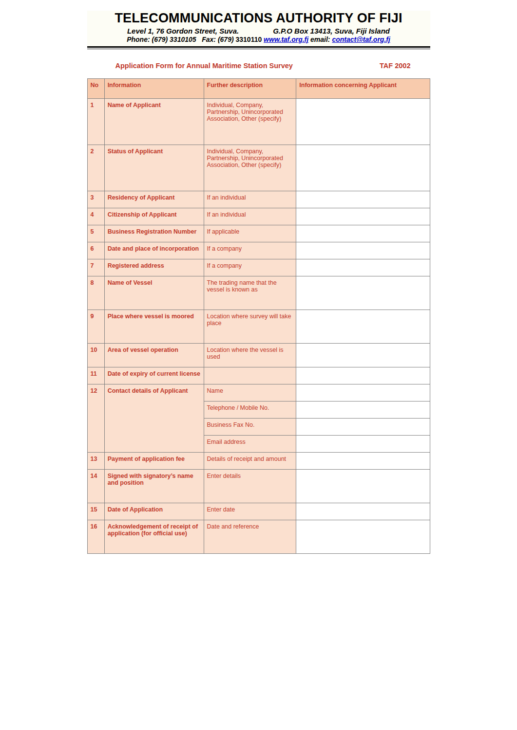TELECOMMUNICATIONS AUTHORITY OF FIJI
Level 1, 76 Gordon Street, Suva. G.P.O Box 13413, Suva, Fiji Island
Phone: (679) 3310105 Fax: (679) 3310110 www.taf.org.fj email: contact@taf.org.fj
Application Form for Annual Maritime Station Survey TAF 2002
| No | Information | Further description | Information concerning Applicant |
| --- | --- | --- | --- |
| 1 | Name of Applicant | Individual, Company, Partnership, Unincorporated Association, Other (specify) | |
| 2 | Status of Applicant | Individual, Company, Partnership, Unincorporated Association, Other (specify) | |
| 3 | Residency of Applicant | If an individual | |
| 4 | Citizenship of Applicant | If an individual | |
| 5 | Business Registration Number | If applicable | |
| 6 | Date and place of incorporation | If a company | |
| 7 | Registered address | If a company | |
| 8 | Name of Vessel | The trading name that the vessel is known as | |
| 9 | Place where vessel is moored | Location where survey will take place | |
| 10 | Area of vessel operation | Location where the vessel is used | |
| 11 | Date of expiry of current license | | |
| 12 | Contact details of Applicant | Name | |
| Telephone / Mobile No. | |
| Business Fax No. | |
| Email address | |
| 13 | Payment of application fee | Details of receipt and amount | |
| 14 | Signed with signatory’s name and position | Enter details | |
| 15 | Date of Application | Enter date | |
| 16 | Acknowledgement of receipt of application (for official use) | Date and reference | |